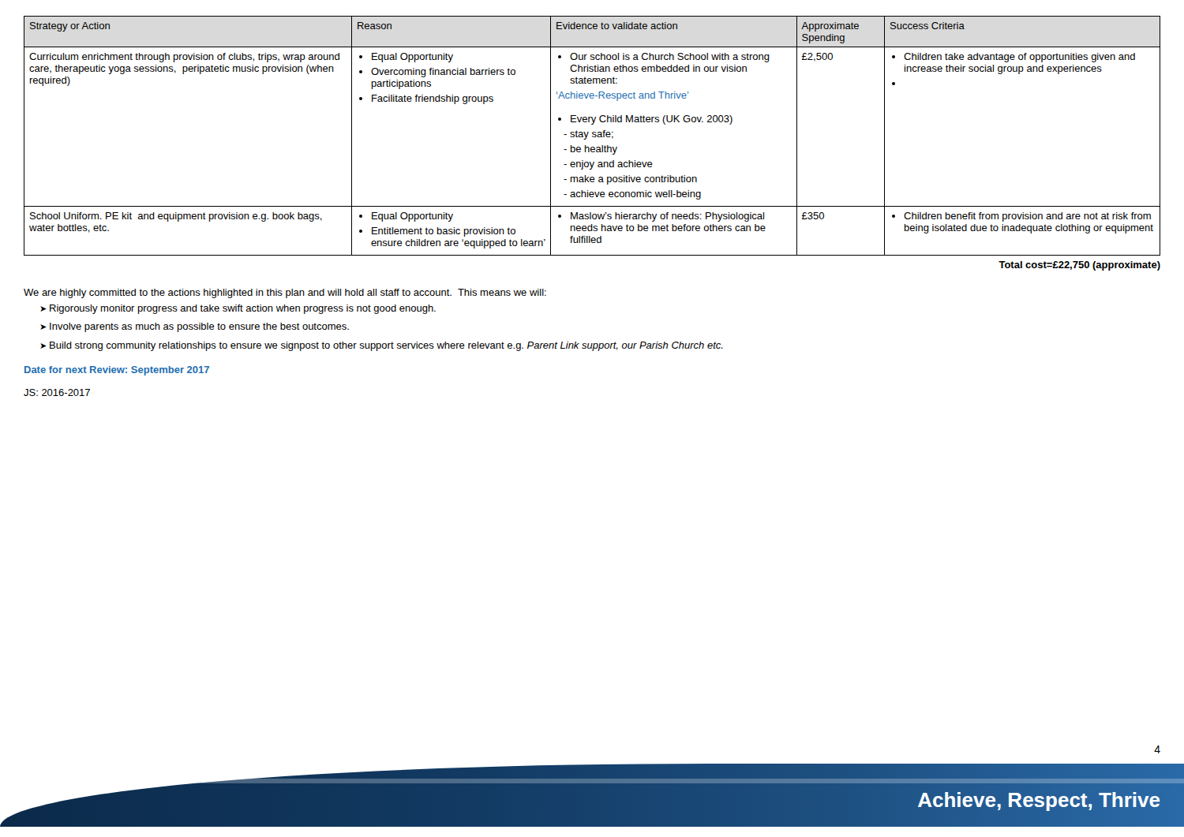| Strategy or Action | Reason | Evidence to validate action | Approximate Spending | Success Criteria |
| --- | --- | --- | --- | --- |
| Curriculum enrichment through provision of clubs, trips, wrap around care, therapeutic yoga sessions, peripatetic music provision (when required) | Equal Opportunity Overcoming financial barriers to participations Facilitate friendship groups | Our school is a Church School with a strong Christian ethos embedded in our vision statement: ‘Achieve-Respect and Thrive’ Every Child Matters (UK Gov. 2003) stay safe; be healthy enjoy and achieve make a positive contribution achieve economic well-being | £2,500 | Children take advantage of opportunities given and increase their social group and experiences |
| School Uniform. PE kit and equipment provision e.g. book bags, water bottles, etc. | Equal Opportunity Entitlement to basic provision to ensure children are ‘equipped to learn’ | Maslow’s hierarchy of needs: Physiological needs have to be met before others can be fulfilled | £350 | Children benefit from provision and are not at risk from being isolated due to inadequate clothing or equipment |
Total cost=£22,750 (approximate)
We are highly committed to the actions highlighted in this plan and will hold all staff to account. This means we will:
Rigorously monitor progress and take swift action when progress is not good enough.
Involve parents as much as possible to ensure the best outcomes.
Build strong community relationships to ensure we signpost to other support services where relevant e.g. Parent Link support, our Parish Church etc.
Date for next Review: September 2017
JS: 2016-2017
4
Achieve, Respect, Thrive